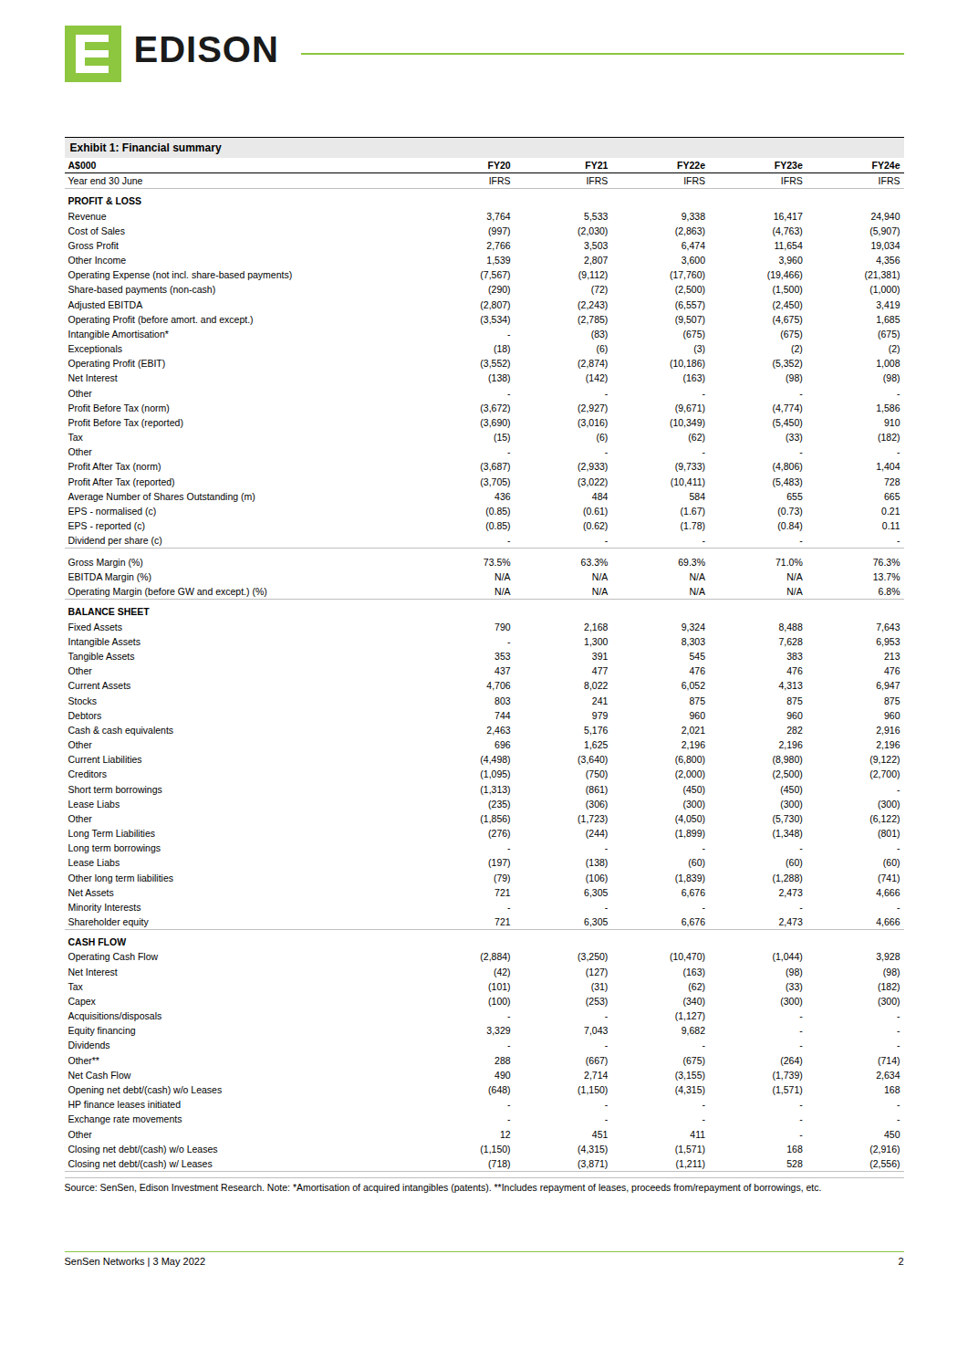EDISON
Exhibit 1: Financial summary
| A$000 | FY20 | FY21 | FY22e | FY23e | FY24e |
| --- | --- | --- | --- | --- | --- |
| Year end 30 June | IFRS | IFRS | IFRS | IFRS | IFRS |
| PROFIT & LOSS | | | | | |
| Revenue | 3,764 | 5,533 | 9,338 | 16,417 | 24,940 |
| Cost of Sales | (997) | (2,030) | (2,863) | (4,763) | (5,907) |
| Gross Profit | 2,766 | 3,503 | 6,474 | 11,654 | 19,034 |
| Other Income | 1,539 | 2,807 | 3,600 | 3,960 | 4,356 |
| Operating Expense (not incl. share-based payments) | (7,567) | (9,112) | (17,760) | (19,466) | (21,381) |
| Share-based payments (non-cash) | (290) | (72) | (2,500) | (1,500) | (1,000) |
| Adjusted EBITDA | (2,807) | (2,243) | (6,557) | (2,450) | 3,419 |
| Operating Profit (before amort. and except.) | (3,534) | (2,785) | (9,507) | (4,675) | 1,685 |
| Intangible Amortisation* | - | (83) | (675) | (675) | (675) |
| Exceptionals | (18) | (6) | (3) | (2) | (2) |
| Operating Profit (EBIT) | (3,552) | (2,874) | (10,186) | (5,352) | 1,008 |
| Net Interest | (138) | (142) | (163) | (98) | (98) |
| Other | - | - | - | - | - |
| Profit Before Tax (norm) | (3,672) | (2,927) | (9,671) | (4,774) | 1,586 |
| Profit Before Tax (reported) | (3,690) | (3,016) | (10,349) | (5,450) | 910 |
| Tax | (15) | (6) | (62) | (33) | (182) |
| Other | - | - | - | - | - |
| Profit After Tax (norm) | (3,687) | (2,933) | (9,733) | (4,806) | 1,404 |
| Profit After Tax (reported) | (3,705) | (3,022) | (10,411) | (5,483) | 728 |
| Average Number of Shares Outstanding (m) | 436 | 484 | 584 | 655 | 665 |
| EPS - normalised (c) | (0.85) | (0.61) | (1.67) | (0.73) | 0.21 |
| EPS - reported (c) | (0.85) | (0.62) | (1.78) | (0.84) | 0.11 |
| Dividend per share (c) | - | - | - | - | - |
| Gross Margin (%) | 73.5% | 63.3% | 69.3% | 71.0% | 76.3% |
| EBITDA Margin (%) | N/A | N/A | N/A | N/A | 13.7% |
| Operating Margin (before GW and except.) (%) | N/A | N/A | N/A | N/A | 6.8% |
| BALANCE SHEET | | | | | |
| Fixed Assets | 790 | 2,168 | 9,324 | 8,488 | 7,643 |
| Intangible Assets | - | 1,300 | 8,303 | 7,628 | 6,953 |
| Tangible Assets | 353 | 391 | 545 | 383 | 213 |
| Other | 437 | 477 | 476 | 476 | 476 |
| Current Assets | 4,706 | 8,022 | 6,052 | 4,313 | 6,947 |
| Stocks | 803 | 241 | 875 | 875 | 875 |
| Debtors | 744 | 979 | 960 | 960 | 960 |
| Cash & cash equivalents | 2,463 | 5,176 | 2,021 | 282 | 2,916 |
| Other | 696 | 1,625 | 2,196 | 2,196 | 2,196 |
| Current Liabilities | (4,498) | (3,640) | (6,800) | (8,980) | (9,122) |
| Creditors | (1,095) | (750) | (2,000) | (2,500) | (2,700) |
| Short term borrowings | (1,313) | (861) | (450) | (450) | - |
| Lease Liabs | (235) | (306) | (300) | (300) | (300) |
| Other | (1,856) | (1,723) | (4,050) | (5,730) | (6,122) |
| Long Term Liabilities | (276) | (244) | (1,899) | (1,348) | (801) |
| Long term borrowings | - | - | - | - | - |
| Lease Liabs | (197) | (138) | (60) | (60) | (60) |
| Other long term liabilities | (79) | (106) | (1,839) | (1,288) | (741) |
| Net Assets | 721 | 6,305 | 6,676 | 2,473 | 4,666 |
| Minority Interests | - | - | - | - | - |
| Shareholder equity | 721 | 6,305 | 6,676 | 2,473 | 4,666 |
| CASH FLOW | | | | | |
| Operating Cash Flow | (2,884) | (3,250) | (10,470) | (1,044) | 3,928 |
| Net Interest | (42) | (127) | (163) | (98) | (98) |
| Tax | (101) | (31) | (62) | (33) | (182) |
| Capex | (100) | (253) | (340) | (300) | (300) |
| Acquisitions/disposals | - | - | (1,127) | - | - |
| Equity financing | 3,329 | 7,043 | 9,682 | - | - |
| Dividends | - | - | - | - | - |
| Other** | 288 | (667) | (675) | (264) | (714) |
| Net Cash Flow | 490 | 2,714 | (3,155) | (1,739) | 2,634 |
| Opening net debt/(cash) w/o Leases | (648) | (1,150) | (4,315) | (1,571) | 168 |
| HP finance leases initiated | - | - | - | - | - |
| Exchange rate movements | - | - | - | - | - |
| Other | 12 | 451 | 411 | - | 450 |
| Closing net debt/(cash) w/o Leases | (1,150) | (4,315) | (1,571) | 168 | (2,916) |
| Closing net debt/(cash) w/ Leases | (718) | (3,871) | (1,211) | 528 | (2,556) |
Source: SenSen, Edison Investment Research. Note: *Amortisation of acquired intangibles (patents). **Includes repayment of leases, proceeds from/repayment of borrowings, etc.
SenSen Networks | 3 May 2022 2